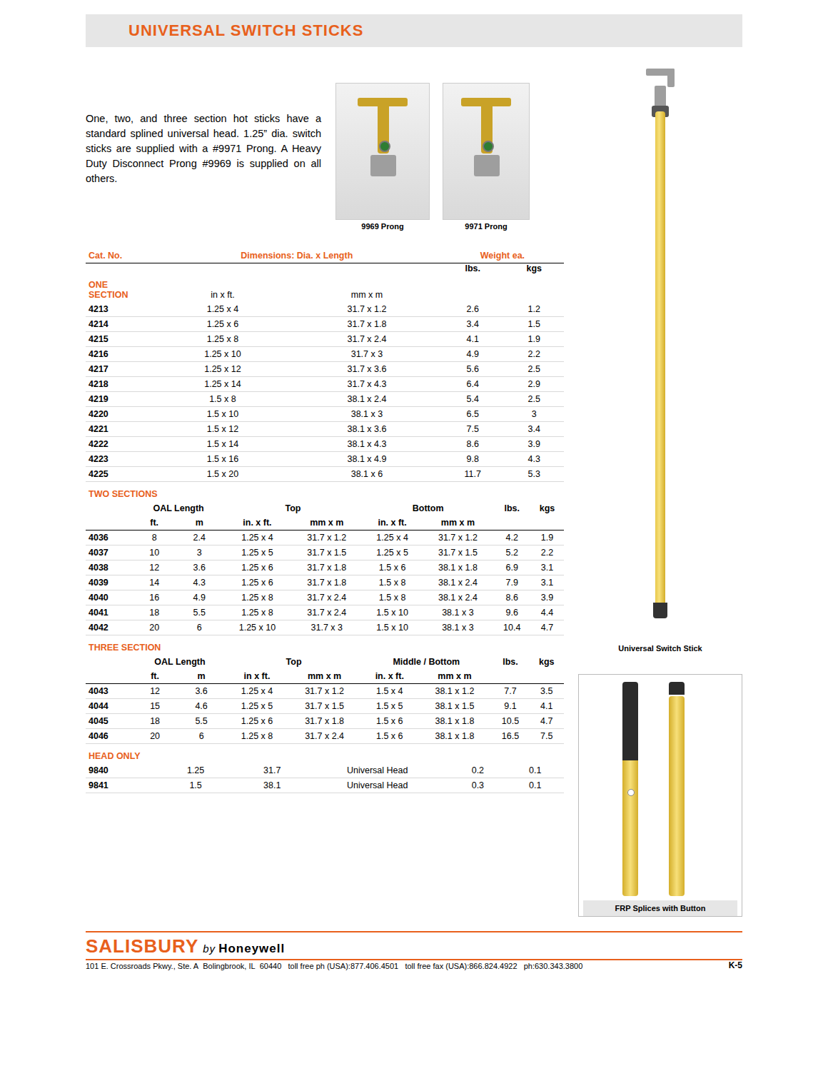UNIVERSAL SWITCH STICKS
One, two, and three section hot sticks have a standard splined universal head. 1.25” dia. switch sticks are supplied with a #9971 Prong. A Heavy Duty Disconnect Prong #9969 is supplied on all others.
9969 Prong
9971 Prong
| Cat. No. | Dimensions: Dia. x Length | Weight ea. |
| --- | --- | --- |
| | | | lbs. | kgs |
| ONE SECTION | in x ft. | mm x m | | |
| 4213 | 1.25 x 4 | 31.7 x 1.2 | 2.6 | 1.2 |
| 4214 | 1.25 x 6 | 31.7 x 1.8 | 3.4 | 1.5 |
| 4215 | 1.25 x 8 | 31.7 x 2.4 | 4.1 | 1.9 |
| 4216 | 1.25 x 10 | 31.7 x 3 | 4.9 | 2.2 |
| 4217 | 1.25 x 12 | 31.7 x 3.6 | 5.6 | 2.5 |
| 4218 | 1.25 x 14 | 31.7 x 4.3 | 6.4 | 2.9 |
| 4219 | 1.5 x 8 | 38.1 x 2.4 | 5.4 | 2.5 |
| 4220 | 1.5 x 10 | 38.1 x 3 | 6.5 | 3 |
| 4221 | 1.5 x 12 | 38.1 x 3.6 | 7.5 | 3.4 |
| 4222 | 1.5 x 14 | 38.1 x 4.3 | 8.6 | 3.9 |
| 4223 | 1.5 x 16 | 38.1 x 4.9 | 9.8 | 4.3 |
| 4225 | 1.5 x 20 | 38.1 x 6 | 11.7 | 5.3 |
| TWO SECTIONS |
| | OAL Length | Top | Bottom | lbs. | kgs |
| | ft. | m | in. x ft. | mm x m | in. x ft. | mm x m | | |
| 4036 | 8 | 2.4 | 1.25 x 4 | 31.7 x 1.2 | 1.25 x 4 | 31.7 x 1.2 | 4.2 | 1.9 |
| 4037 | 10 | 3 | 1.25 x 5 | 31.7 x 1.5 | 1.25 x 5 | 31.7 x 1.5 | 5.2 | 2.2 |
| 4038 | 12 | 3.6 | 1.25 x 6 | 31.7 x 1.8 | 1.5 x 6 | 38.1 x 1.8 | 6.9 | 3.1 |
| 4039 | 14 | 4.3 | 1.25 x 6 | 31.7 x 1.8 | 1.5 x 8 | 38.1 x 2.4 | 7.9 | 3.1 |
| 4040 | 16 | 4.9 | 1.25 x 8 | 31.7 x 2.4 | 1.5 x 8 | 38.1 x 2.4 | 8.6 | 3.9 |
| 4041 | 18 | 5.5 | 1.25 x 8 | 31.7 x 2.4 | 1.5 x 10 | 38.1 x 3 | 9.6 | 4.4 |
| 4042 | 20 | 6 | 1.25 x 10 | 31.7 x 3 | 1.5 x 10 | 38.1 x 3 | 10.4 | 4.7 |
| THREE SECTION |
| | OAL Length | Top | Middle / Bottom | lbs. | kgs |
| | ft. | m | in x ft. | mm x m | in. x ft. | mm x m | | |
| 4043 | 12 | 3.6 | 1.25 x 4 | 31.7 x 1.2 | 1.5 x 4 | 38.1 x 1.2 | 7.7 | 3.5 |
| 4044 | 15 | 4.6 | 1.25 x 5 | 31.7 x 1.5 | 1.5 x 5 | 38.1 x 1.5 | 9.1 | 4.1 |
| 4045 | 18 | 5.5 | 1.25 x 6 | 31.7 x 1.8 | 1.5 x 6 | 38.1 x 1.8 | 10.5 | 4.7 |
| 4046 | 20 | 6 | 1.25 x 8 | 31.7 x 2.4 | 1.5 x 6 | 38.1 x 1.8 | 16.5 | 7.5 |
| HEAD ONLY |
| 9840 | 1.25 | 31.7 | Universal Head | 0.2 | 0.1 |
| 9841 | 1.5 | 38.1 | Universal Head | 0.3 | 0.1 |
Universal Switch Stick
FRP Splices with Button
SALISBURYby Honeywell
101 E. Crossroads Pkwy., Ste. A Bolingbrook, IL 60440 toll free ph (USA):877.406.4501 toll free fax (USA):866.824.4922 ph:630.343.3800
K-5